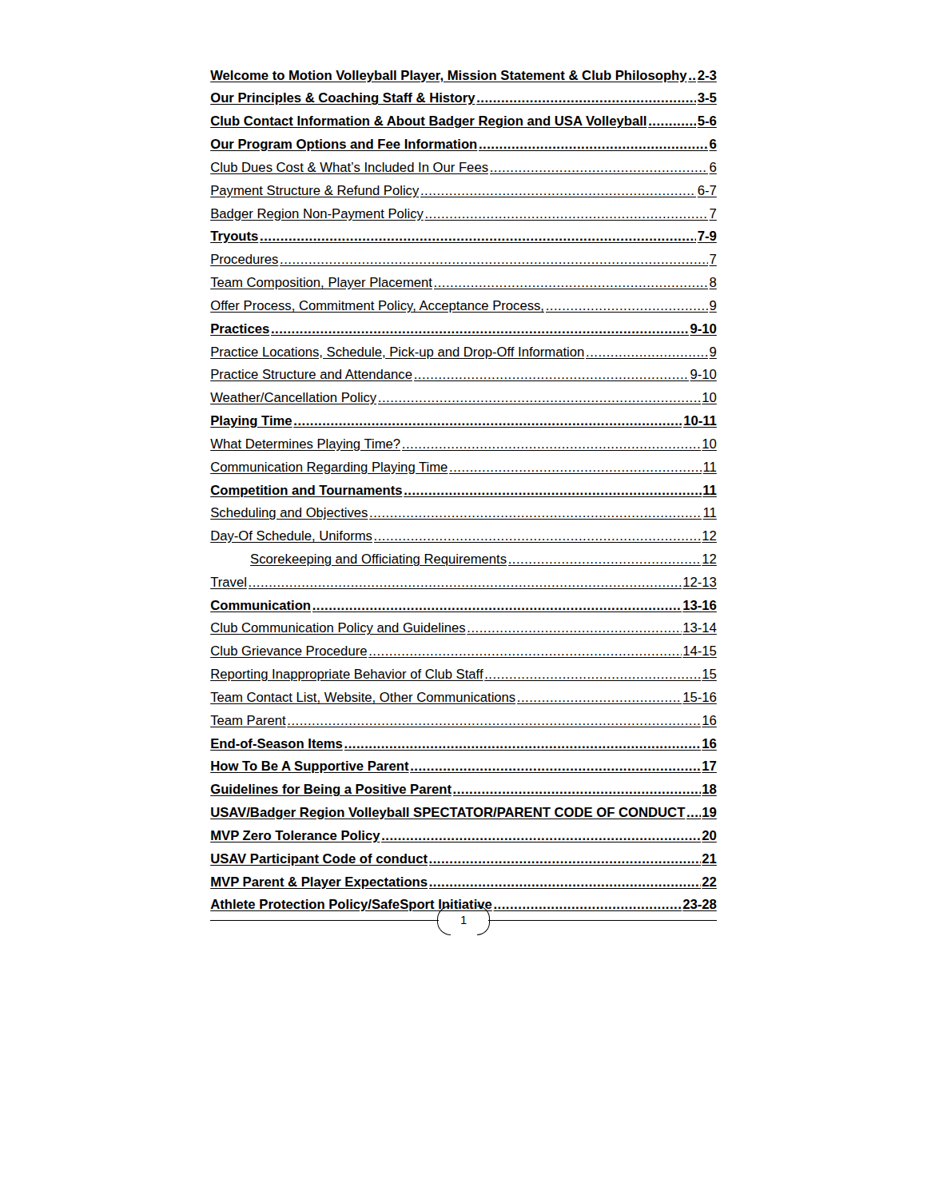Welcome to Motion Volleyball Player, Mission Statement & Club Philosophy ........................................................................................................................................... 2-3
Our Principles & Coaching Staff & History ........................................................................................................................................... 3-5
Club Contact Information & About Badger Region and USA Volleyball ........................................................................................................................................... 5-6
Our Program Options and Fee Information ........................................................................................................................................... 6
Club Dues Cost & What’s Included In Our Fees ........................................................................................................................................... 6
Payment Structure & Refund Policy ........................................................................................................................................... 6-7
Badger Region Non-Payment Policy ........................................................................................................................................... 7
Tryouts ........................................................................................................................................... 7-9
Procedures ........................................................................................................................................... 7
Team Composition, Player Placement ........................................................................................................................................... 8
Offer Process, Commitment Policy, Acceptance Process, ........................................................................................................................................... 9
Practices ........................................................................................................................................... 9-10
Practice Locations, Schedule, Pick-up and Drop-Off Information ........................................................................................................................................... 9
Practice Structure and Attendance ........................................................................................................................................... 9-10
Weather/Cancellation Policy ........................................................................................................................................... 10
Playing Time ........................................................................................................................................... 10-11
What Determines Playing Time? ........................................................................................................................................... 10
Communication Regarding Playing Time ........................................................................................................................................... 11
Competition and Tournaments ........................................................................................................................................... 11
Scheduling and Objectives ........................................................................................................................................... 11
Day-Of Schedule, Uniforms ........................................................................................................................................... 12
Scorekeeping and Officiating Requirements ........................................................................................................................................... 12
Travel ........................................................................................................................................... 12-13
Communication ........................................................................................................................................... 13-16
Club Communication Policy and Guidelines ........................................................................................................................................... 13-14
Club Grievance Procedure ........................................................................................................................................... 14-15
Reporting Inappropriate Behavior of Club Staff ........................................................................................................................................... 15
Team Contact List, Website, Other Communications ........................................................................................................................................... 15-16
Team Parent ........................................................................................................................................... 16
End-of-Season Items ........................................................................................................................................... 16
How To Be A Supportive Parent ........................................................................................................................................... 17
Guidelines for Being a Positive Parent ........................................................................................................................................... 18
USAV/Badger Region Volleyball SPECTATOR/PARENT CODE OF CONDUCT ........................................................................................................................................... 19
MVP Zero Tolerance Policy ........................................................................................................................................... 20
USAV Participant Code of conduct ........................................................................................................................................... 21
MVP Parent & Player Expectations ........................................................................................................................................... 22
Athlete Protection Policy/SafeSport Initiative ........................................................................................................................................... 23-28
1